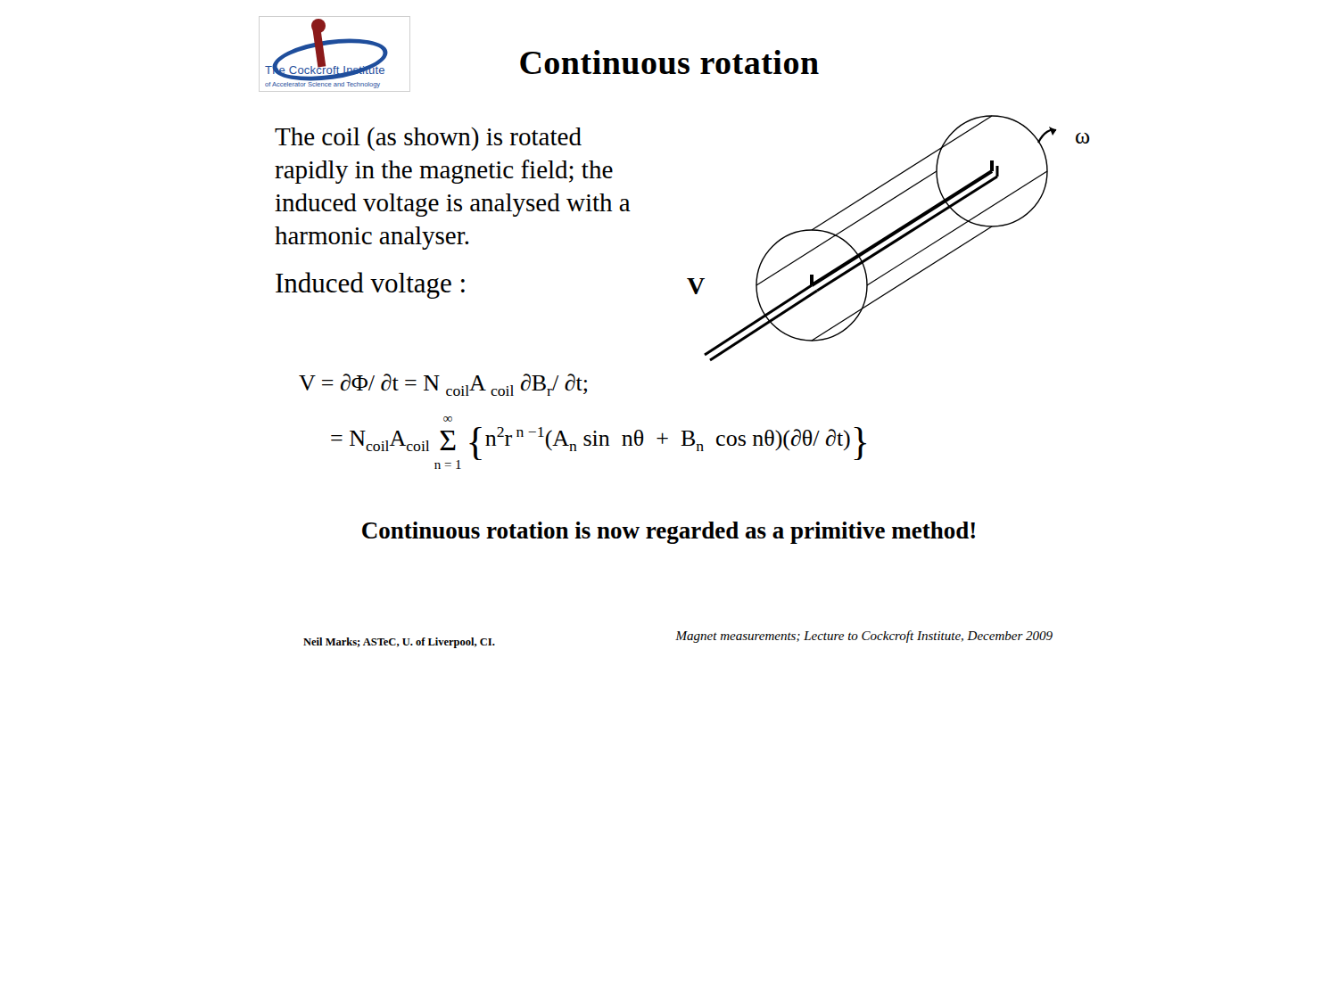The Cockcroft Institute
of Accelerator Science and Technology
Continuous rotation
The coil (as shown) is rotated rapidly in the magnetic field; the induced voltage is analysed with a harmonic analyser.
Induced voltage :
ω
V
V = ∂Φ/ ∂t = N coilA coil ∂Br/ ∂t;
= NcoilAcoil ∞ Σ n = 1 {n2r n −1(An sin nθ + Bn cos nθ)(∂θ/ ∂t)}
Continuous rotation is now regarded as a primitive method!
Neil Marks; ASTeC, U. of Liverpool, CI.
Magnet measurements; Lecture to Cockcroft Institute, December 2009